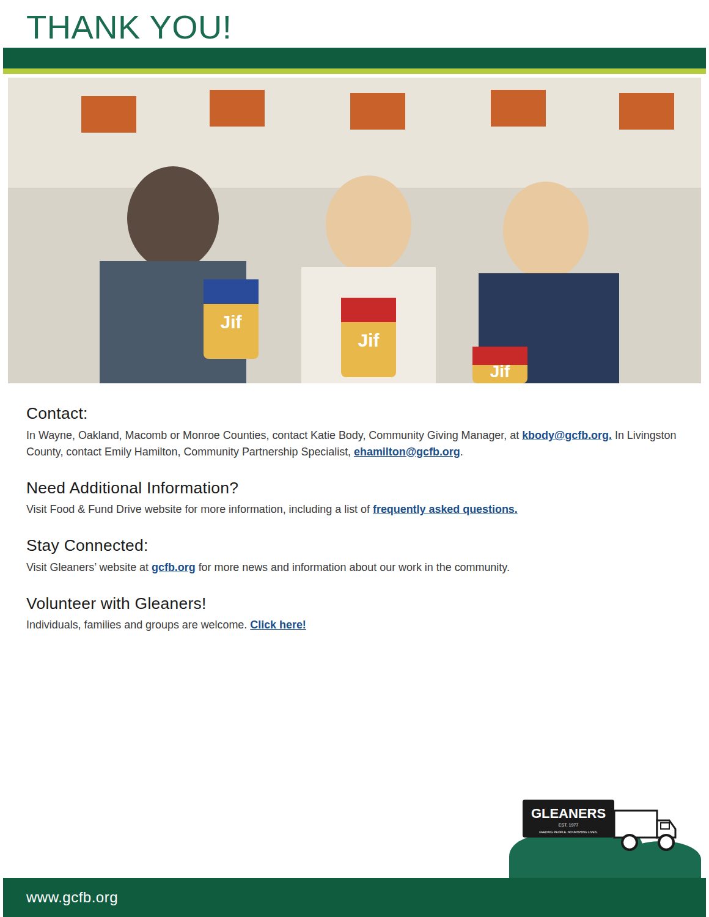THANK YOU!
Contact:
In Wayne, Oakland, Macomb or Monroe Counties, contact Katie Body, Community Giving Manager, at kbody@gcfb.org. In Livingston County, contact Emily Hamilton, Community Partnership Specialist, ehamilton@gcfb.org.
Need Additional Information?
Visit Food & Fund Drive website for more information, including a list of frequently asked questions.
Stay Connected:
Visit Gleaners’ website at gcfb.org for more news and information about our work in the community.
Volunteer with Gleaners!
Individuals, families and groups are welcome. Click here!
www.gcfb.org